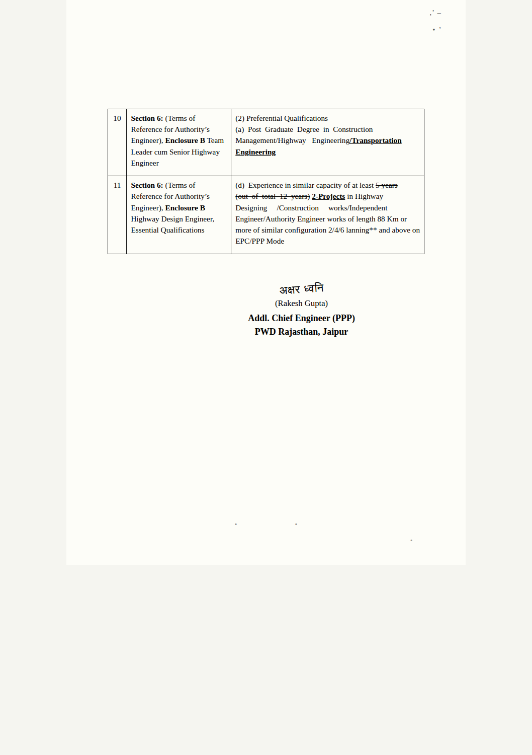,ʼ – • ʼ
| 10 | Section 6: (Terms of Reference for Authority’s Engineer), Enclosure B Team Leader cum Senior Highway Engineer | (2) Preferential Qualifications (a) Post Graduate Degree in Construction Management/Highway Engineering /Transportation Engineering |
| 11 | Section 6: (Terms of Reference for Authority’s Engineer), Enclosure B Highway Design Engineer, Essential Qualifications | (d) Experience in similar capacity of at least 5 years (out of total 12 years) 2-Projects in Highway Designing /Construction works/Independent Engineer/Authority Engineer works of length 88 Km or more of similar configuration 2/4/6 lanning** and above on EPC/PPP Mode |
अक्षर ध्वनि (Rakesh Gupta) Addl. Chief Engineer (PPP) PWD Rajasthan, Jaipur
••
•